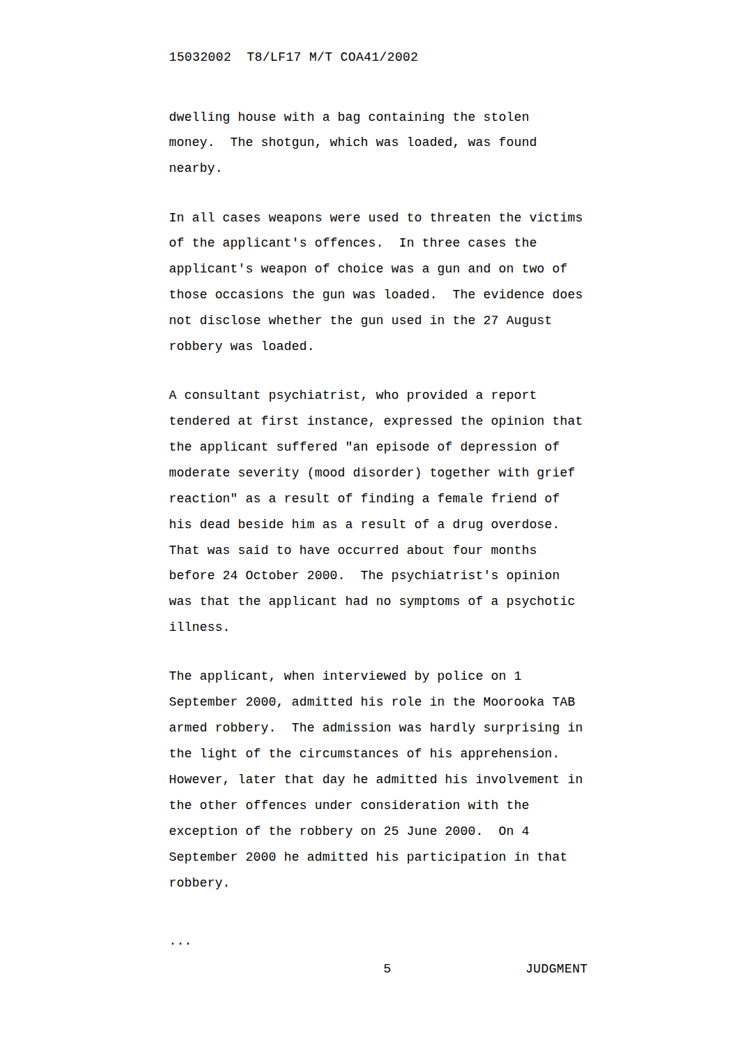15032002 T8/LF17 M/T COA41/2002
dwelling house with a bag containing the stolen money. The shotgun, which was loaded, was found nearby.
In all cases weapons were used to threaten the victims of the applicant's offences. In three cases the applicant's weapon of choice was a gun and on two of those occasions the gun was loaded. The evidence does not disclose whether the gun used in the 27 August robbery was loaded.
A consultant psychiatrist, who provided a report tendered at first instance, expressed the opinion that the applicant suffered "an episode of depression of moderate severity (mood disorder) together with grief reaction" as a result of finding a female friend of his dead beside him as a result of a drug overdose. That was said to have occurred about four months before 24 October 2000. The psychiatrist's opinion was that the applicant had no symptoms of a psychotic illness.
The applicant, when interviewed by police on 1 September 2000, admitted his role in the Moorooka TAB armed robbery. The admission was hardly surprising in the light of the circumstances of his apprehension. However, later that day he admitted his involvement in the other offences under consideration with the exception of the robbery on 25 June 2000. On 4 September 2000 he admitted his participation in that robbery.
...
5 JUDGMENT